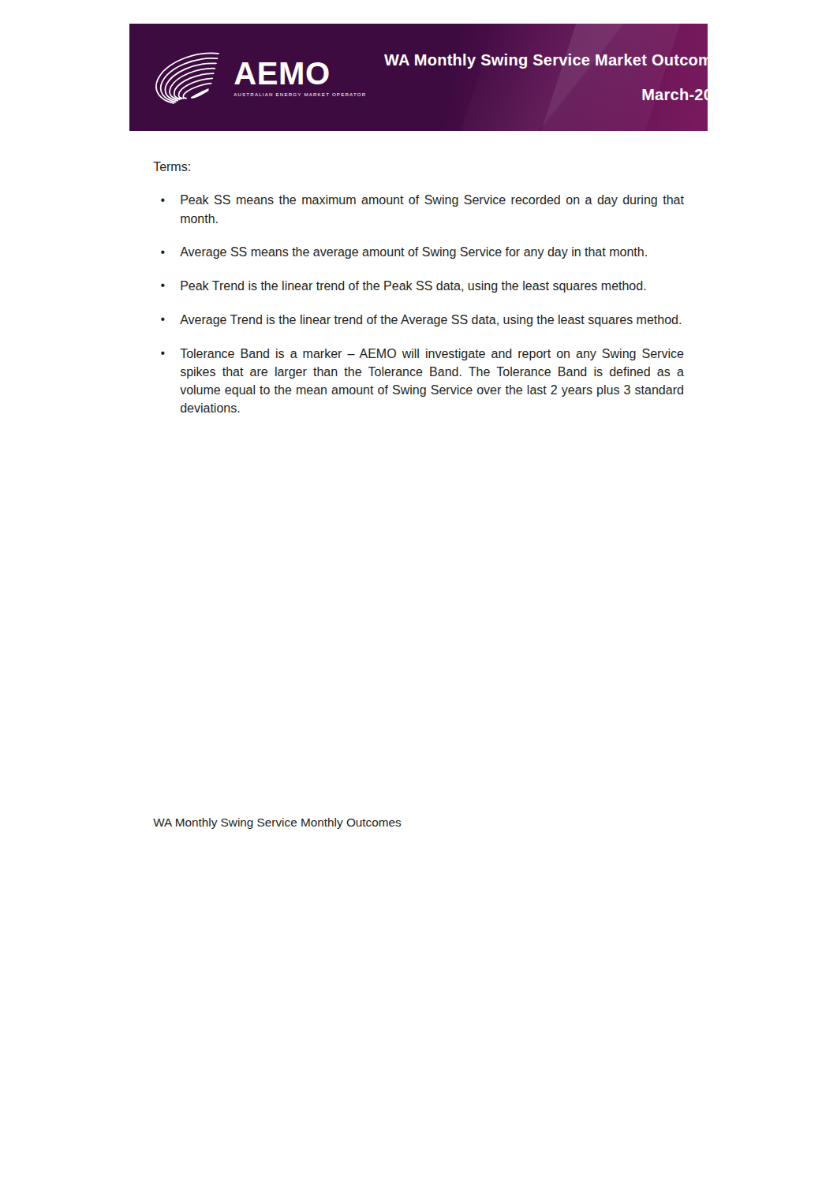AEMO
AUSTRALIAN ENERGY MARKET OPERATOR
WA Monthly Swing Service Market Outcomes
March-2022
Terms:
Peak SS means the maximum amount of Swing Service recorded on a day during that month.
Average SS means the average amount of Swing Service for any day in that month.
Peak Trend is the linear trend of the Peak SS data, using the least squares method.
Average Trend is the linear trend of the Average SS data, using the least squares method.
Tolerance Band is a marker – AEMO will investigate and report on any Swing Service spikes that are larger than the Tolerance Band. The Tolerance Band is defined as a volume equal to the mean amount of Swing Service over the last 2 years plus 3 standard deviations.
WA Monthly Swing Service Monthly Outcomes